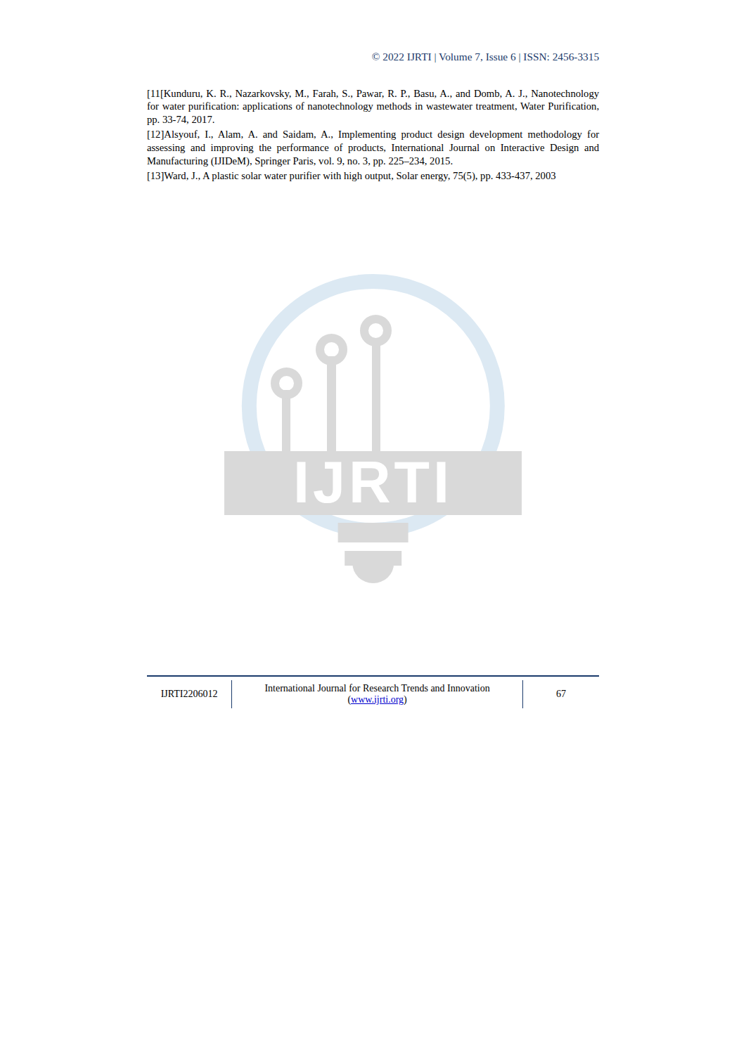© 2022 IJRTI | Volume 7, Issue 6 | ISSN: 2456-3315
[11[Kunduru, K. R., Nazarkovsky, M., Farah, S., Pawar, R. P., Basu, A., and Domb, A. J., Nanotechnology for water purification: applications of nanotechnology methods in wastewater treatment, Water Purification, pp. 33-74, 2017.
[12]Alsyouf, I., Alam, A. and Saidam, A., Implementing product design development methodology for assessing and improving the performance of products, International Journal on Interactive Design and Manufacturing (IJIDeM), Springer Paris, vol. 9, no. 3, pp. 225–234, 2015.
[13]Ward, J., A plastic solar water purifier with high output, Solar energy, 75(5), pp. 433-437, 2003
IJRTI
| IJRTI2206012 | International Journal for Research Trends and Innovation ( www.ijrti.org ) | 67 |